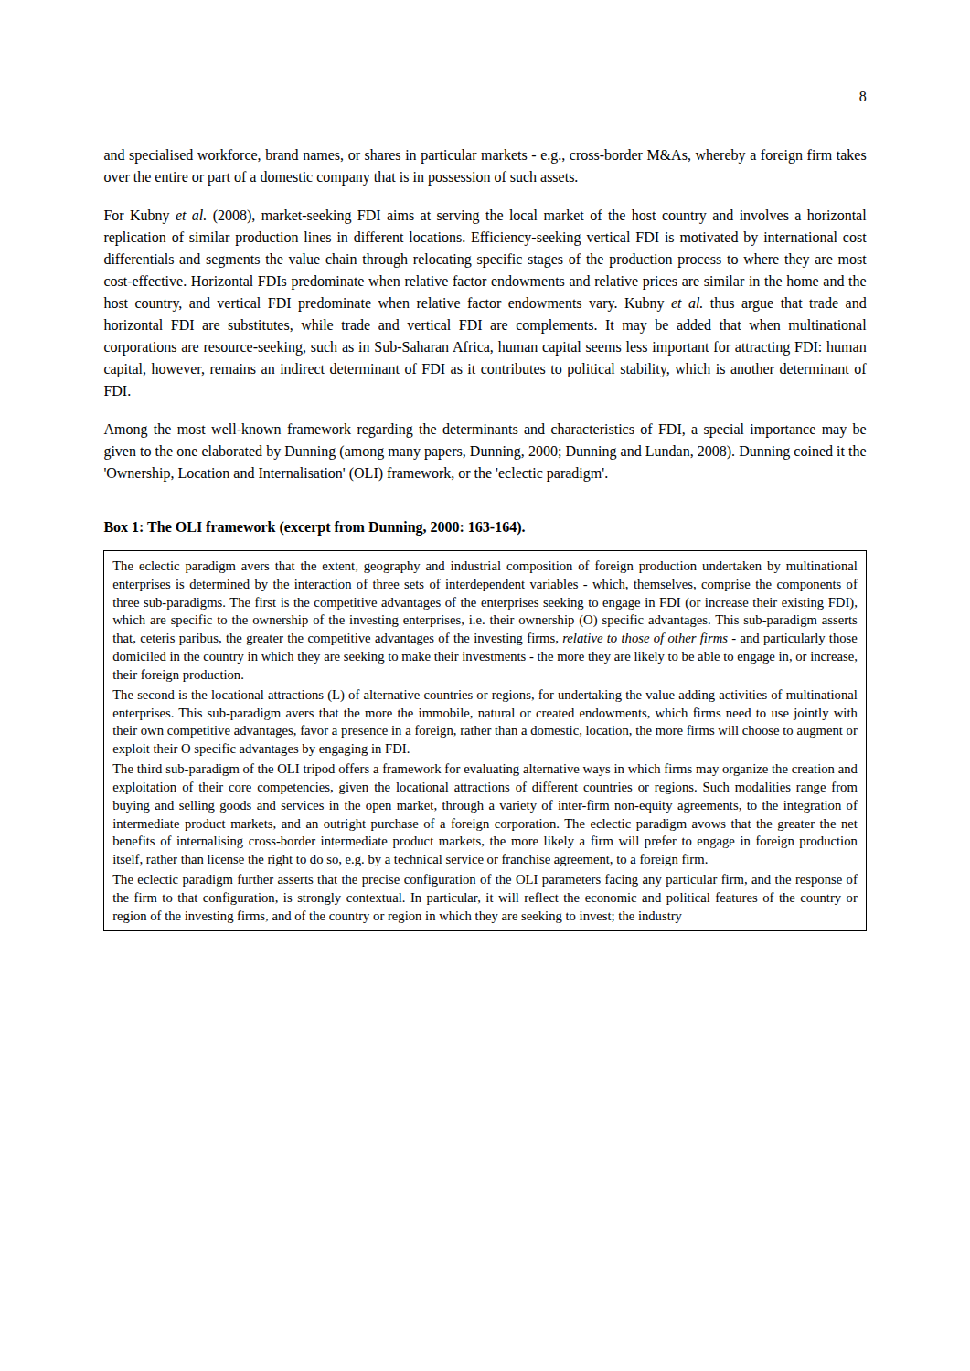8
and specialised workforce, brand names, or shares in particular markets - e.g., cross-border M&As, whereby a foreign firm takes over the entire or part of a domestic company that is in possession of such assets.
For Kubny et al. (2008), market-seeking FDI aims at serving the local market of the host country and involves a horizontal replication of similar production lines in different locations. Efficiency-seeking vertical FDI is motivated by international cost differentials and segments the value chain through relocating specific stages of the production process to where they are most cost-effective. Horizontal FDIs predominate when relative factor endowments and relative prices are similar in the home and the host country, and vertical FDI predominate when relative factor endowments vary. Kubny et al. thus argue that trade and horizontal FDI are substitutes, while trade and vertical FDI are complements. It may be added that when multinational corporations are resource-seeking, such as in Sub-Saharan Africa, human capital seems less important for attracting FDI: human capital, however, remains an indirect determinant of FDI as it contributes to political stability, which is another determinant of FDI.
Among the most well-known framework regarding the determinants and characteristics of FDI, a special importance may be given to the one elaborated by Dunning (among many papers, Dunning, 2000; Dunning and Lundan, 2008). Dunning coined it the 'Ownership, Location and Internalisation' (OLI) framework, or the 'eclectic paradigm'.
Box 1: The OLI framework (excerpt from Dunning, 2000: 163-164).
The eclectic paradigm avers that the extent, geography and industrial composition of foreign production undertaken by multinational enterprises is determined by the interaction of three sets of interdependent variables - which, themselves, comprise the components of three sub-paradigms. The first is the competitive advantages of the enterprises seeking to engage in FDI (or increase their existing FDI), which are specific to the ownership of the investing enterprises, i.e. their ownership (O) specific advantages. This sub-paradigm asserts that, ceteris paribus, the greater the competitive advantages of the investing firms, relative to those of other firms - and particularly those domiciled in the country in which they are seeking to make their investments - the more they are likely to be able to engage in, or increase, their foreign production.
The second is the locational attractions (L) of alternative countries or regions, for undertaking the value adding activities of multinational enterprises. This sub-paradigm avers that the more the immobile, natural or created endowments, which firms need to use jointly with their own competitive advantages, favor a presence in a foreign, rather than a domestic, location, the more firms will choose to augment or exploit their O specific advantages by engaging in FDI.
The third sub-paradigm of the OLI tripod offers a framework for evaluating alternative ways in which firms may organize the creation and exploitation of their core competencies, given the locational attractions of different countries or regions. Such modalities range from buying and selling goods and services in the open market, through a variety of inter-firm non-equity agreements, to the integration of intermediate product markets, and an outright purchase of a foreign corporation. The eclectic paradigm avows that the greater the net benefits of internalising cross-border intermediate product markets, the more likely a firm will prefer to engage in foreign production itself, rather than license the right to do so, e.g. by a technical service or franchise agreement, to a foreign firm.
The eclectic paradigm further asserts that the precise configuration of the OLI parameters facing any particular firm, and the response of the firm to that configuration, is strongly contextual. In particular, it will reflect the economic and political features of the country or region of the investing firms, and of the country or region in which they are seeking to invest; the industry